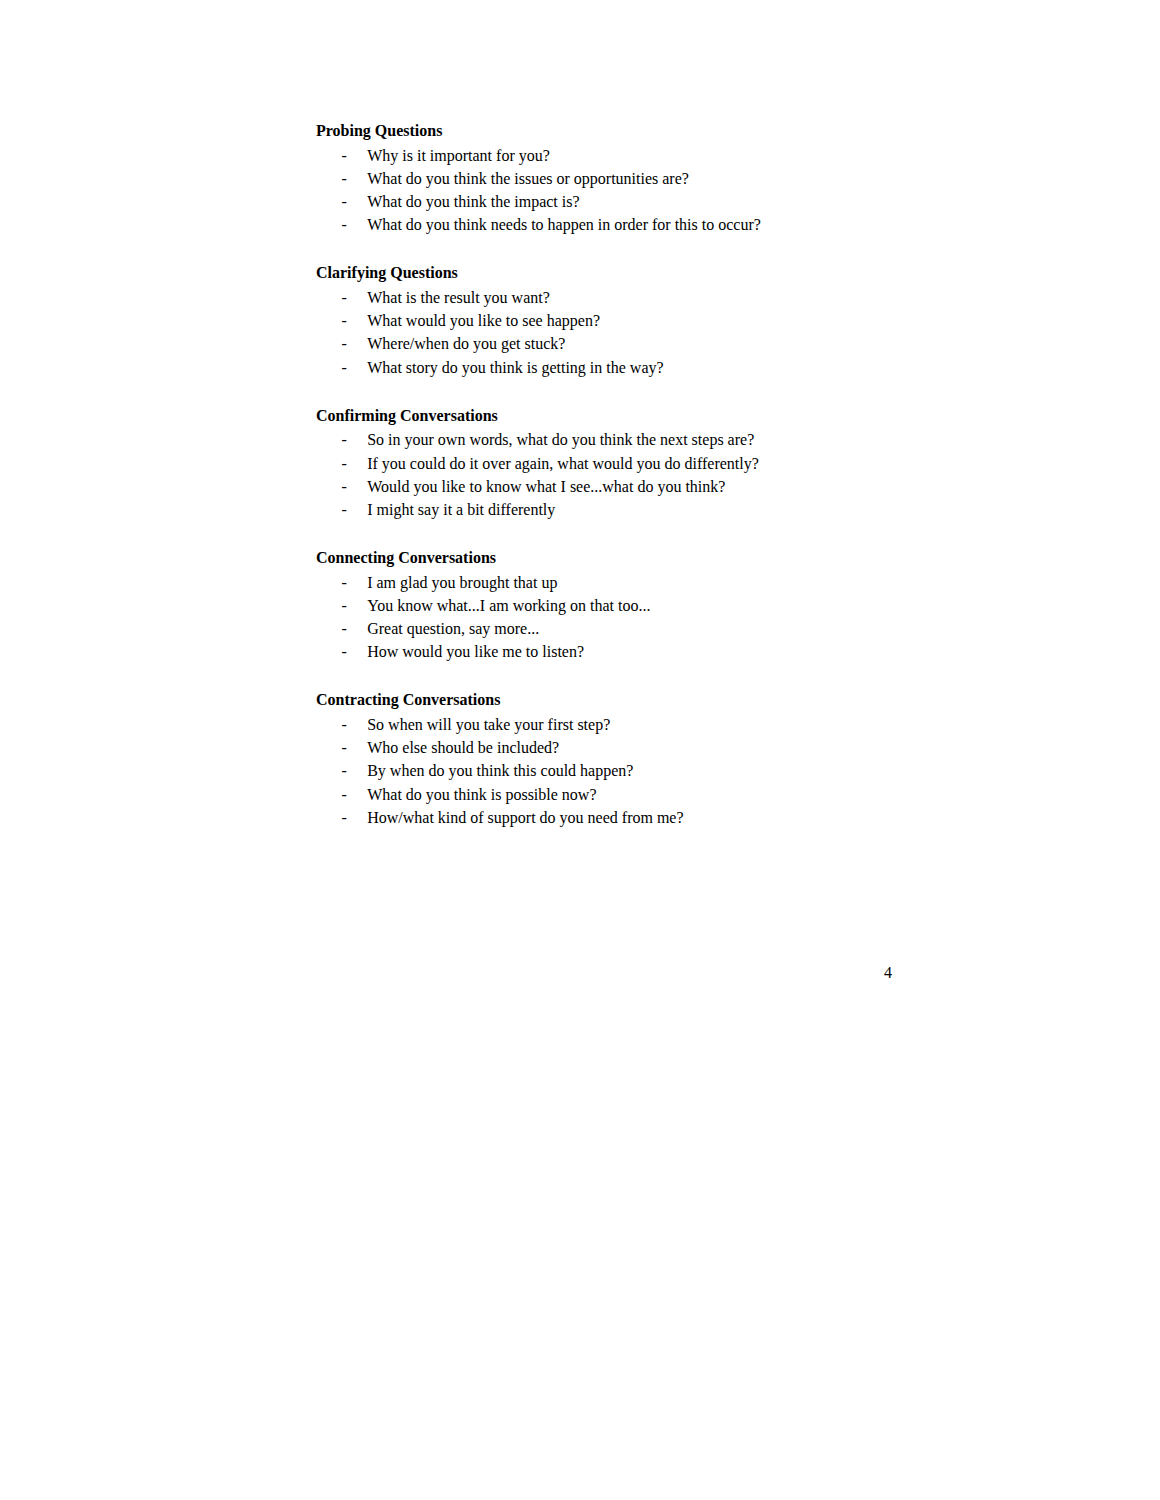Probing Questions
Why is it important for you?
What do you think the issues or opportunities are?
What do you think the impact is?
What do you think needs to happen in order for this to occur?
Clarifying Questions
What is the result you want?
What would you like to see happen?
Where/when do you get stuck?
What story do you think is getting in the way?
Confirming Conversations
So in your own words, what do you think the next steps are?
If you could do it over again, what would you do differently?
Would you like to know what I see...what do you think?
I might say it a bit differently
Connecting Conversations
I am glad you brought that up
You know what...I am working on that too...
Great question, say more...
How would you like me to listen?
Contracting Conversations
So when will you take your first step?
Who else should be included?
By when do you think this could happen?
What do you think is possible now?
How/what kind of support do you need from me?
4